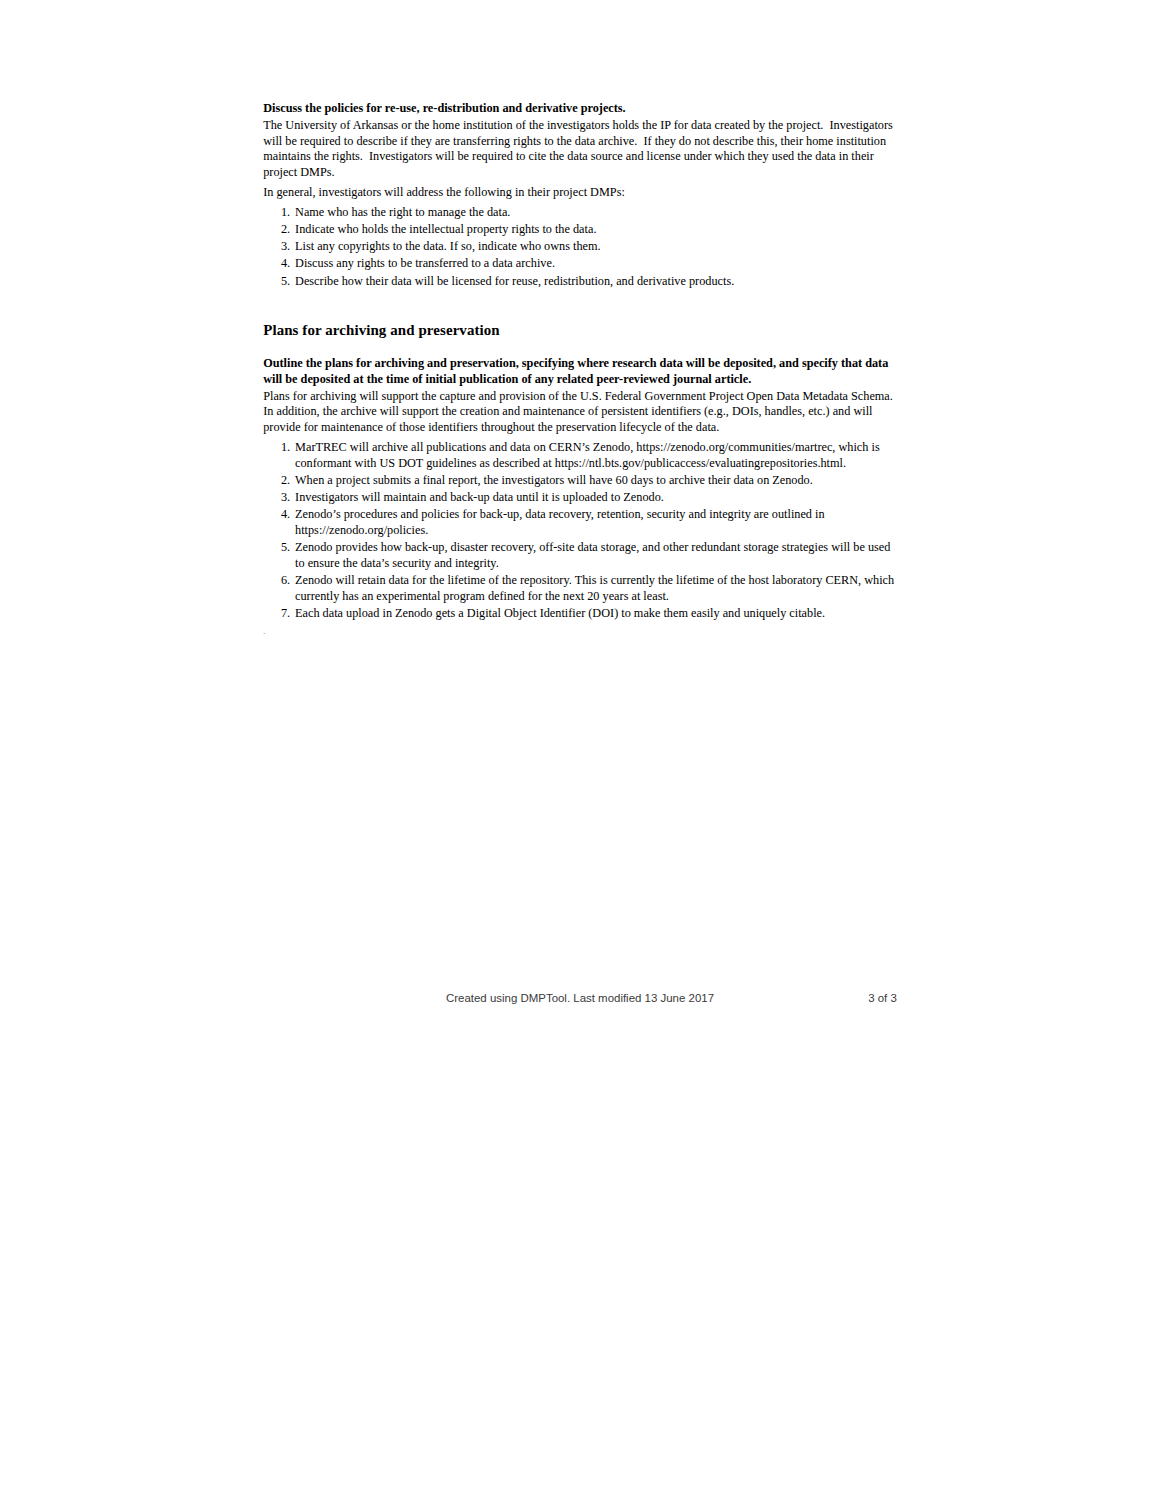Discuss the policies for re-use, re-distribution and derivative projects.
The University of Arkansas or the home institution of the investigators holds the IP for data created by the project. Investigators will be required to describe if they are transferring rights to the data archive. If they do not describe this, their home institution maintains the rights. Investigators will be required to cite the data source and license under which they used the data in their project DMPs.
In general, investigators will address the following in their project DMPs:
Name who has the right to manage the data.
Indicate who holds the intellectual property rights to the data.
List any copyrights to the data. If so, indicate who owns them.
Discuss any rights to be transferred to a data archive.
Describe how their data will be licensed for reuse, redistribution, and derivative products.
Plans for archiving and preservation
Outline the plans for archiving and preservation, specifying where research data will be deposited, and specify that data will be deposited at the time of initial publication of any related peer-reviewed journal article.
Plans for archiving will support the capture and provision of the U.S. Federal Government Project Open Data Metadata Schema. In addition, the archive will support the creation and maintenance of persistent identifiers (e.g., DOIs, handles, etc.) and will provide for maintenance of those identifiers throughout the preservation lifecycle of the data.
MarTREC will archive all publications and data on CERN’s Zenodo, https://zenodo.org/communities/martrec, which is conformant with US DOT guidelines as described at https://ntl.bts.gov/publicaccess/evaluatingrepositories.html.
When a project submits a final report, the investigators will have 60 days to archive their data on Zenodo.
Investigators will maintain and back-up data until it is uploaded to Zenodo.
Zenodo’s procedures and policies for back-up, data recovery, retention, security and integrity are outlined in https://zenodo.org/policies.
Zenodo provides how back-up, disaster recovery, off-site data storage, and other redundant storage strategies will be used to ensure the data’s security and integrity.
Zenodo will retain data for the lifetime of the repository. This is currently the lifetime of the host laboratory CERN, which currently has an experimental program defined for the next 20 years at least.
Each data upload in Zenodo gets a Digital Object Identifier (DOI) to make them easily and uniquely citable.
.
Created using DMPTool. Last modified 13 June 2017
3 of 3